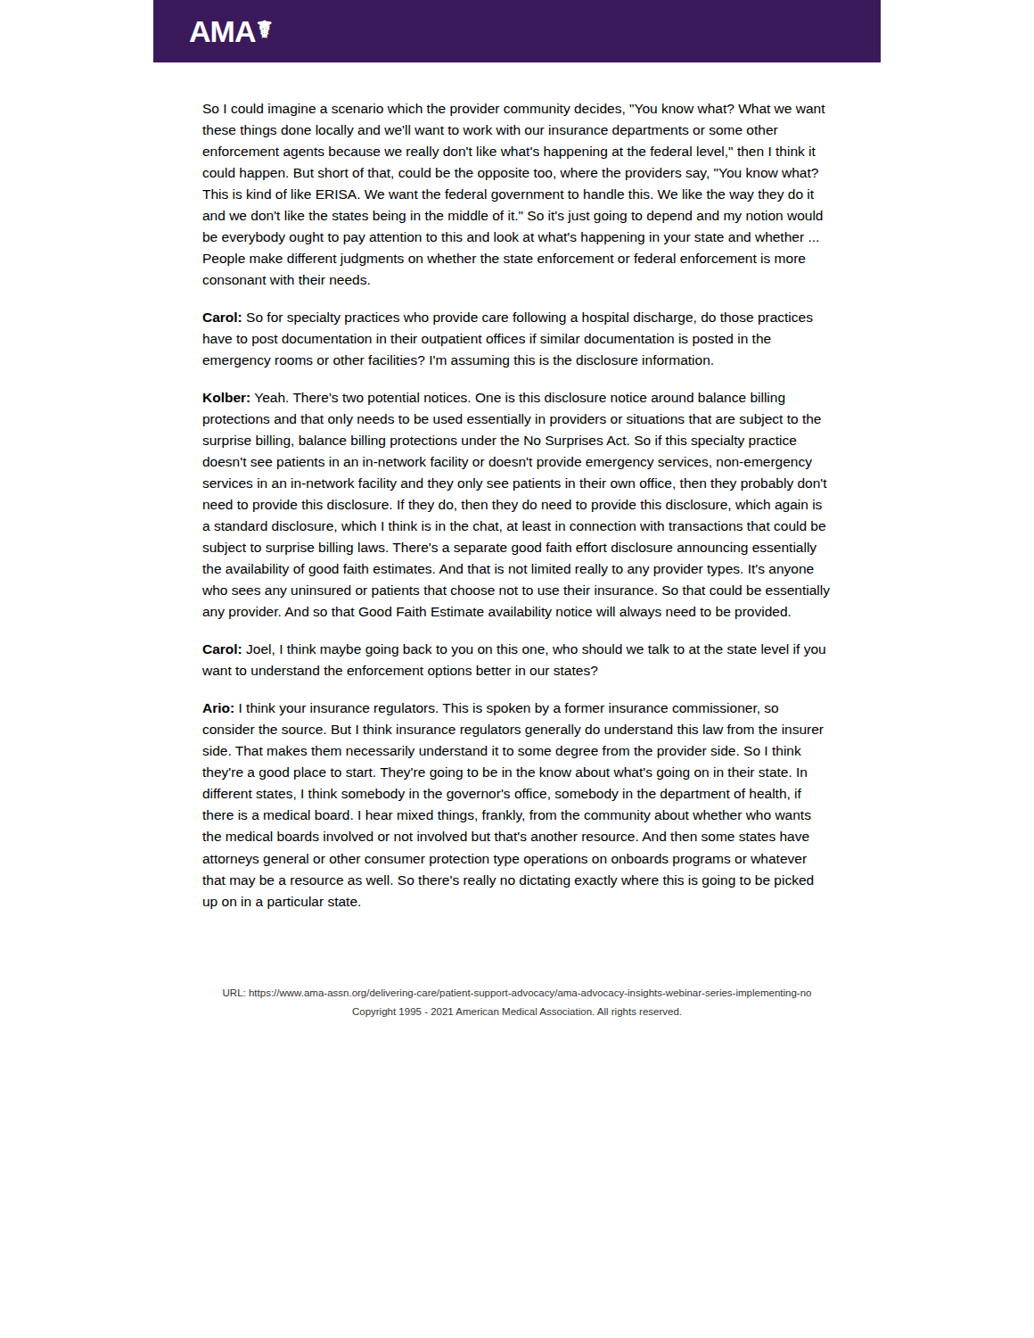AMA☤
So I could imagine a scenario which the provider community decides, "You know what? What we want these things done locally and we'll want to work with our insurance departments or some other enforcement agents because we really don't like what's happening at the federal level," then I think it could happen. But short of that, could be the opposite too, where the providers say, "You know what? This is kind of like ERISA. We want the federal government to handle this. We like the way they do it and we don't like the states being in the middle of it." So it's just going to depend and my notion would be everybody ought to pay attention to this and look at what's happening in your state and whether ... People make different judgments on whether the state enforcement or federal enforcement is more consonant with their needs.
Carol: So for specialty practices who provide care following a hospital discharge, do those practices have to post documentation in their outpatient offices if similar documentation is posted in the emergency rooms or other facilities? I'm assuming this is the disclosure information.
Kolber: Yeah. There's two potential notices. One is this disclosure notice around balance billing protections and that only needs to be used essentially in providers or situations that are subject to the surprise billing, balance billing protections under the No Surprises Act. So if this specialty practice doesn't see patients in an in-network facility or doesn't provide emergency services, non-emergency services in an in-network facility and they only see patients in their own office, then they probably don't need to provide this disclosure. If they do, then they do need to provide this disclosure, which again is a standard disclosure, which I think is in the chat, at least in connection with transactions that could be subject to surprise billing laws. There's a separate good faith effort disclosure announcing essentially the availability of good faith estimates. And that is not limited really to any provider types. It's anyone who sees any uninsured or patients that choose not to use their insurance. So that could be essentially any provider. And so that Good Faith Estimate availability notice will always need to be provided.
Carol: Joel, I think maybe going back to you on this one, who should we talk to at the state level if you want to understand the enforcement options better in our states?
Ario: I think your insurance regulators. This is spoken by a former insurance commissioner, so consider the source. But I think insurance regulators generally do understand this law from the insurer side. That makes them necessarily understand it to some degree from the provider side. So I think they're a good place to start. They're going to be in the know about what's going on in their state. In different states, I think somebody in the governor's office, somebody in the department of health, if there is a medical board. I hear mixed things, frankly, from the community about whether who wants the medical boards involved or not involved but that's another resource. And then some states have attorneys general or other consumer protection type operations on onboards programs or whatever that may be a resource as well. So there's really no dictating exactly where this is going to be picked up on in a particular state.
URL: https://www.ama-assn.org/delivering-care/patient-support-advocacy/ama-advocacy-insights-webinar-series-implementing-no
Copyright 1995 - 2021 American Medical Association. All rights reserved.